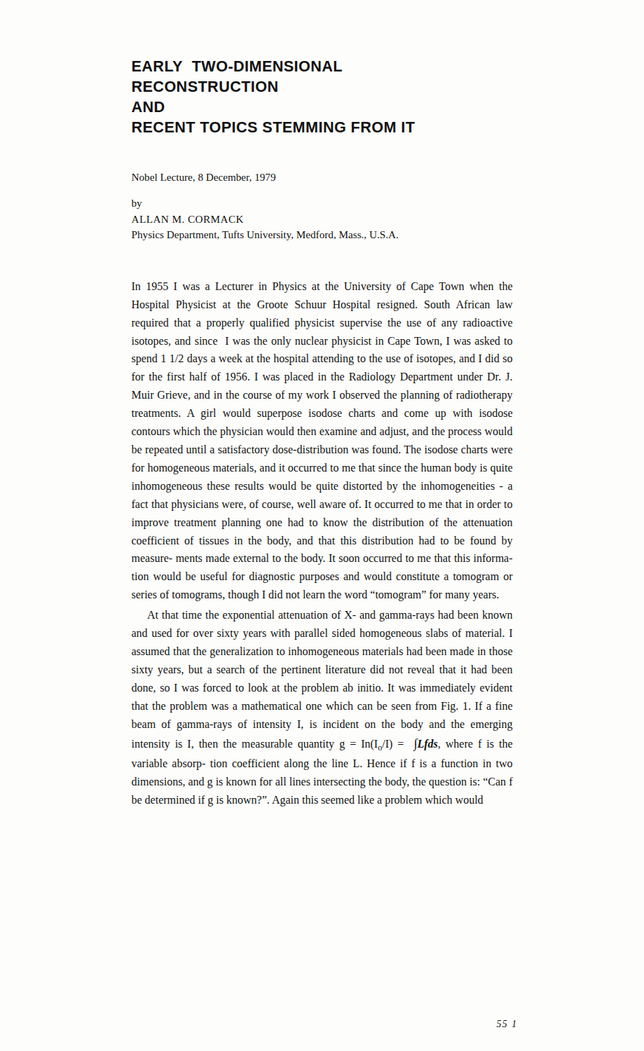Early Two-Dimensional
Reconstruction
and
Recent Topics Stemming From It
Nobel Lecture, 8 December, 1979
by ALLAN M. CORMACK
Physics Department, Tufts University, Medford, Mass., U.S.A.
In 1955 I was a Lecturer in Physics at the University of Cape Town when the Hospital Physicist at the Groote Schuur Hospital resigned. South African law required that a properly qualified physicist supervise the use of any radioactive isotopes, and since I was the only nuclear physicist in Cape Town, I was asked to spend 1 1/2 days a week at the hospital attending to the use of isotopes, and I did so for the first half of 1956. I was placed in the Radiology Department under Dr. J. Muir Grieve, and in the course of my work I observed the planning of radiotherapy treatments. A girl would superpose isodose charts and come up with isodose contours which the physician would then examine and adjust, and the process would be repeated until a satisfactory dose-distribution was found. The isodose charts were for homogeneous materials, and it occurred to me that since the human body is quite inhomogeneous these results would be quite distorted by the inhomogeneities - a fact that physicians were, of course, well aware of. It occurred to me that in order to improve treatment planning one had to know the distribution of the attenuation coefficient of tissues in the body, and that this distribution had to be found by measure- ments made external to the body. It soon occurred to me that this informa- tion would be useful for diagnostic purposes and would constitute a tomogram or series of tomograms, though I did not learn the word “tomogram” for many years.
At that time the exponential attenuation of X- and gamma-rays had been known and used for over sixty years with parallel sided homogeneous slabs of material. I assumed that the generalization to inhomogeneous materials had been made in those sixty years, but a search of the pertinent literature did not reveal that it had been done, so I was forced to look at the problem ab initio. It was immediately evident that the problem was a mathematical one which can be seen from Fig. 1. If a fine beam of gamma-rays of intensity I, is incident on the body and the emerging intensity is I, then the measurable quantity g = In(Io/I) = ∫Lfds, where f is the variable absorp- tion coefficient along the line L. Hence if f is a function in two dimensions, and g is known for all lines intersecting the body, the question is: “Can f be determined if g is known?”. Again this seemed like a problem which would
55 1